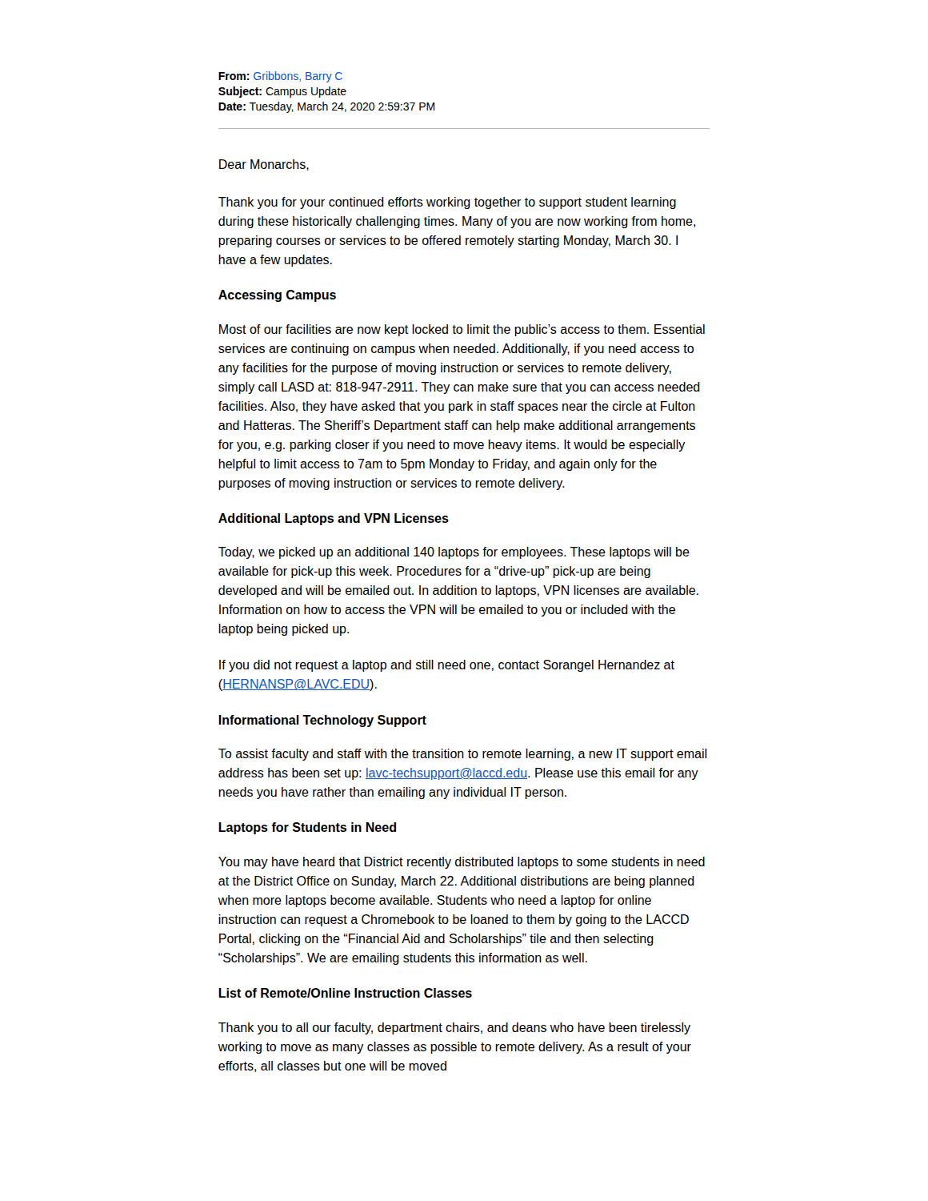From: Gribbons, Barry C
Subject: Campus Update
Date: Tuesday, March 24, 2020 2:59:37 PM
Dear Monarchs,
Thank you for your continued efforts working together to support student learning during these historically challenging times. Many of you are now working from home, preparing courses or services to be offered remotely starting Monday, March 30. I have a few updates.
Accessing Campus
Most of our facilities are now kept locked to limit the public’s access to them. Essential services are continuing on campus when needed. Additionally, if you need access to any facilities for the purpose of moving instruction or services to remote delivery, simply call LASD at: 818-947-2911. They can make sure that you can access needed facilities. Also, they have asked that you park in staff spaces near the circle at Fulton and Hatteras. The Sheriff’s Department staff can help make additional arrangements for you, e.g. parking closer if you need to move heavy items. It would be especially helpful to limit access to 7am to 5pm Monday to Friday, and again only for the purposes of moving instruction or services to remote delivery.
Additional Laptops and VPN Licenses
Today, we picked up an additional 140 laptops for employees. These laptops will be available for pick-up this week. Procedures for a “drive-up” pick-up are being developed and will be emailed out. In addition to laptops, VPN licenses are available. Information on how to access the VPN will be emailed to you or included with the laptop being picked up.
If you did not request a laptop and still need one, contact Sorangel Hernandez at (HERNANSP@LAVC.EDU).
Informational Technology Support
To assist faculty and staff with the transition to remote learning, a new IT support email address has been set up: lavc-techsupport@laccd.edu. Please use this email for any needs you have rather than emailing any individual IT person.
Laptops for Students in Need
You may have heard that District recently distributed laptops to some students in need at the District Office on Sunday, March 22. Additional distributions are being planned when more laptops become available. Students who need a laptop for online instruction can request a Chromebook to be loaned to them by going to the LACCD Portal, clicking on the “Financial Aid and Scholarships” tile and then selecting “Scholarships”. We are emailing students this information as well.
List of Remote/Online Instruction Classes
Thank you to all our faculty, department chairs, and deans who have been tirelessly working to move as many classes as possible to remote delivery. As a result of your efforts, all classes but one will be moved